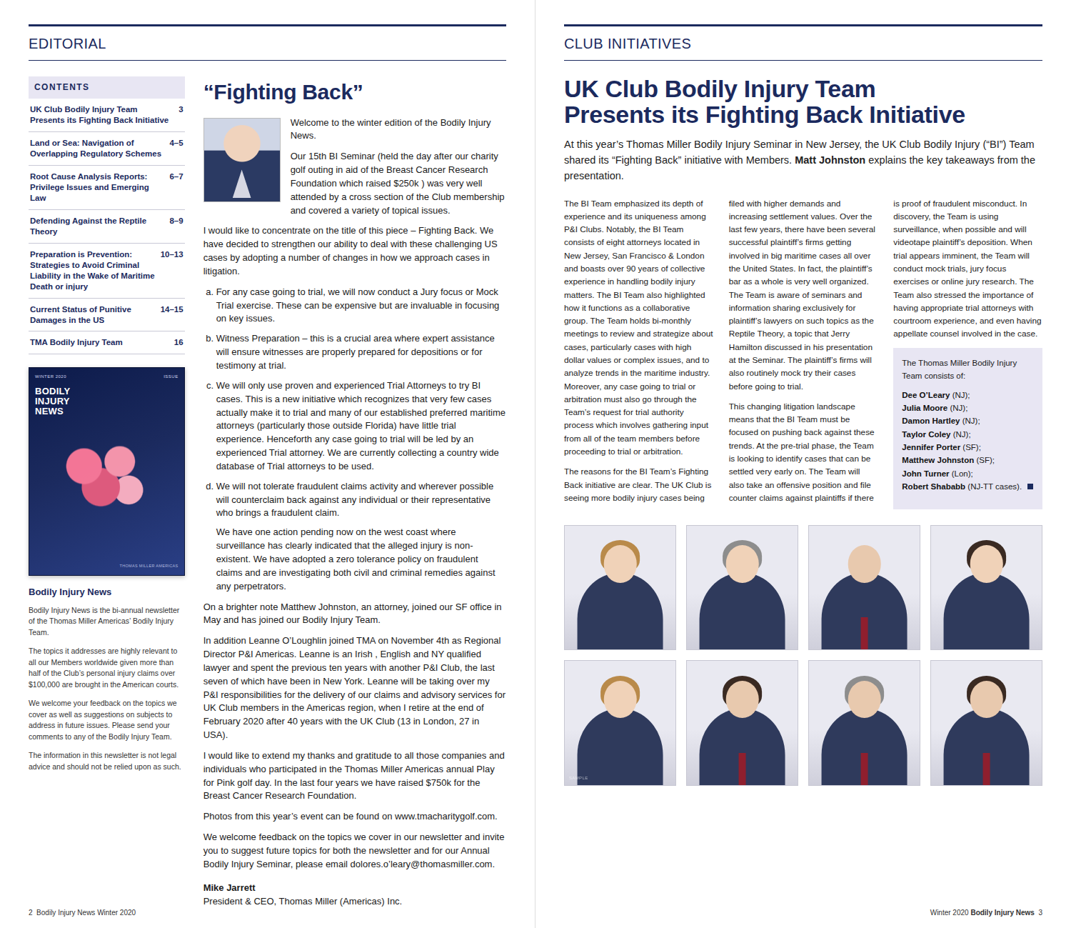EDITORIAL
CONTENTS
UK Club Bodily Injury Team Presents its Fighting Back Initiative 3
Land or Sea: Navigation of Overlapping Regulatory Schemes 4–5
Root Cause Analysis Reports: Privilege Issues and Emerging Law 6–7
Defending Against the Reptile Theory 8–9
Preparation is Prevention: Strategies to Avoid Criminal Liability in the Wake of Maritime Death or injury 10–13
Current Status of Punitive Damages in the US 14–15
TMA Bodily Injury Team 16
WINTER 2020 ISSUE
BODILY
INJURY
NEWS
THOMAS MILLER AMERICAS
Bodily Injury News
Bodily Injury News is the bi-annual newsletter of the Thomas Miller Americas’ Bodily Injury Team.
The topics it addresses are highly relevant to all our Members worldwide given more than half of the Club’s personal injury claims over $100,000 are brought in the American courts.
We welcome your feedback on the topics we cover as well as suggestions on subjects to address in future issues. Please send your comments to any of the Bodily Injury Team.
The information in this newsletter is not legal advice and should not be relied upon as such.
“Fighting Back”
Welcome to the winter edition of the Bodily Injury News.
Our 15th BI Seminar (held the day after our charity golf outing in aid of the Breast Cancer Research Foundation which raised $250k ) was very well attended by a cross section of the Club membership and covered a variety of topical issues.
I would like to concentrate on the title of this piece – Fighting Back. We have decided to strengthen our ability to deal with these challenging US cases by adopting a number of changes in how we approach cases in litigation.
For any case going to trial, we will now conduct a Jury focus or Mock Trial exercise. These can be expensive but are invaluable in focusing on key issues.
Witness Preparation – this is a crucial area where expert assistance will ensure witnesses are properly prepared for depositions or for testimony at trial.
We will only use proven and experienced Trial Attorneys to try BI cases. This is a new initiative which recognizes that very few cases actually make it to trial and many of our established preferred maritime attorneys (particularly those outside Florida) have little trial experience. Henceforth any case going to trial will be led by an experienced Trial attorney. We are currently collecting a country wide database of Trial attorneys to be used.
We will not tolerate fraudulent claims activity and wherever possible will counterclaim back against any individual or their representative who brings a fraudulent claim.
We have one action pending now on the west coast where surveillance has clearly indicated that the alleged injury is non-existent. We have adopted a zero tolerance policy on fraudulent claims and are investigating both civil and criminal remedies against any perpetrators.
On a brighter note Matthew Johnston, an attorney, joined our SF office in May and has joined our Bodily Injury Team.
In addition Leanne O’Loughlin joined TMA on November 4th as Regional Director P&I Americas. Leanne is an Irish , English and NY qualified lawyer and spent the previous ten years with another P&I Club, the last seven of which have been in New York. Leanne will be taking over my P&I responsibilities for the delivery of our claims and advisory services for UK Club members in the Americas region, when I retire at the end of February 2020 after 40 years with the UK Club (13 in London, 27 in USA).
I would like to extend my thanks and gratitude to all those companies and individuals who participated in the Thomas Miller Americas annual Play for Pink golf day. In the last four years we have raised $750k for the Breast Cancer Research Foundation.
Photos from this year’s event can be found on www.tmacharitygolf.com.
We welcome feedback on the topics we cover in our newsletter and invite you to suggest future topics for both the newsletter and for our Annual Bodily Injury Seminar, please email dolores.o’leary@thomasmiller.com.
Mike Jarrett President & CEO, Thomas Miller (Americas) Inc.
2 Bodily Injury News Winter 2020
CLUB INITIATIVES
UK Club Bodily Injury Team
Presents its Fighting Back Initiative
At this year’s Thomas Miller Bodily Injury Seminar in New Jersey, the UK Club Bodily Injury (“BI”) Team shared its “Fighting Back” initiative with Members. Matt Johnston explains the key takeaways from the presentation.
The BI Team emphasized its depth of experience and its uniqueness among P&I Clubs. Notably, the BI Team consists of eight attorneys located in New Jersey, San Francisco & London and boasts over 90 years of collective experience in handling bodily injury matters. The BI Team also highlighted how it functions as a collaborative group. The Team holds bi-monthly meetings to review and strategize about cases, particularly cases with high dollar values or complex issues, and to analyze trends in the maritime industry. Moreover, any case going to trial or arbitration must also go through the Team’s request for trial authority process which involves gathering input from all of the team members before proceeding to trial or arbitration.
The reasons for the BI Team’s Fighting Back initiative are clear. The UK Club is seeing more bodily injury cases being filed with higher demands and increasing settlement values. Over the last few years, there have been several successful plaintiff’s firms getting involved in big maritime cases all over the United States. In fact, the plaintiff’s bar as a whole is very well organized. The Team is aware of seminars and information sharing exclusively for plaintiff’s lawyers on such topics as the Reptile Theory, a topic that Jerry Hamilton discussed in his presentation at the Seminar. The plaintiff’s firms will also routinely mock try their cases before going to trial.
This changing litigation landscape means that the BI Team must be focused on pushing back against these trends. At the pre-trial phase, the Team is looking to identify cases that can be settled very early on. The Team will also take an offensive position and file counter claims against plaintiffs if there is proof of fraudulent misconduct. In discovery, the Team is using surveillance, when possible and will videotape plaintiff’s deposition. When trial appears imminent, the Team will conduct mock trials, jury focus exercises or online jury research. The Team also stressed the importance of having appropriate trial attorneys with courtroom experience, and even having appellate counsel involved in the case.
The Thomas Miller Bodily Injury Team consists of:
Dee O’Leary (NJ);
Julia Moore (NJ);
Damon Hartley (NJ);
Taylor Coley (NJ);
Jennifer Porter (SF);
Matthew Johnston (SF);
John Turner (Lon);
Robert Shababb (NJ-TT cases).
SAMPLE
Winter 2020 Bodily Injury News 3